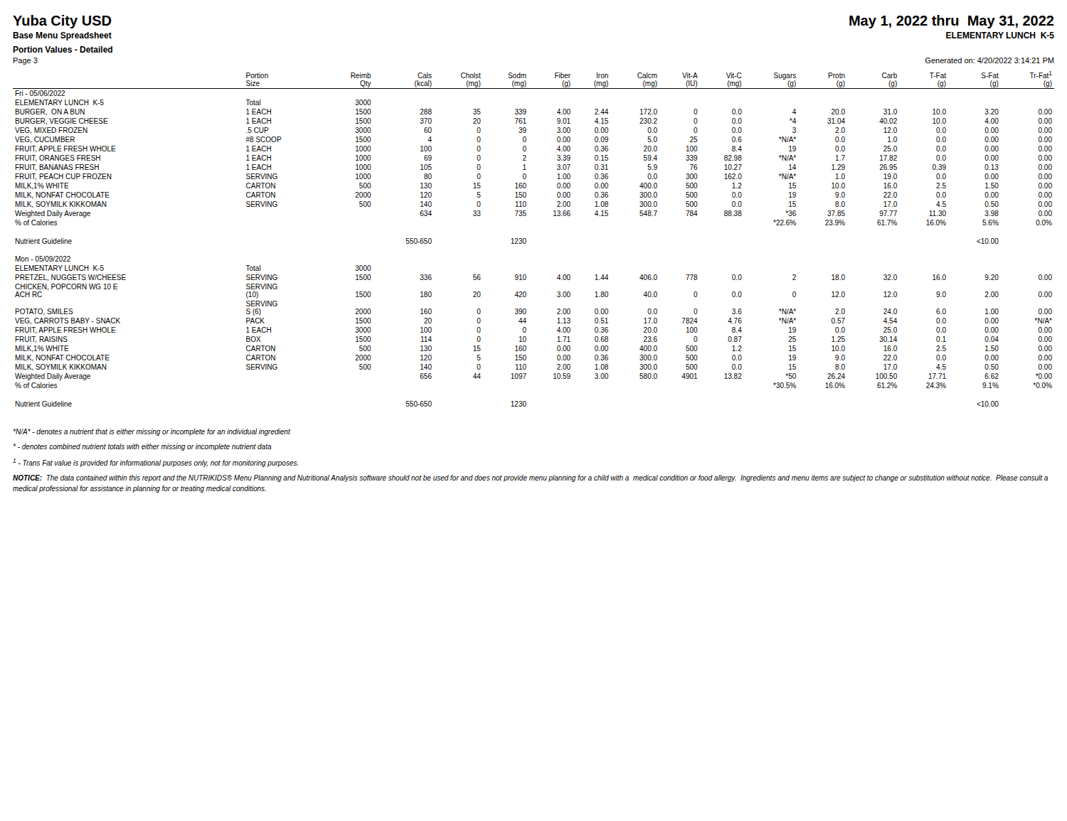Yuba City USD May 1, 2022 thru May 31, 2022
Base Menu Spreadsheet ELEMENTARY LUNCH K-5
Portion Values - Detailed
Page 3 Generated on: 4/20/2022 3:14:21 PM
| | Portion Size | Reimb Qty | Cals (kcal) | Cholst (mg) | Sodm (mg) | Fiber (g) | Iron (mg) | Calcm (mg) | Vit-A (IU) | Vit-C (mg) | Sugars (g) | Protn (g) | Carb (g) | T-Fat (g) | S-Fat (g) | Tr-Fat 1 (g) |
| --- | --- | --- | --- | --- | --- | --- | --- | --- | --- | --- | --- | --- | --- | --- | --- | --- |
| Fri - 05/06/2022 | | | | | | | | | | | | | | | | |
| ELEMENTARY LUNCH K-5 | Total | 3000 | | | | | | | | | | | | | | |
| BURGER, ON A BUN | 1 EACH | 1500 | 288 | 35 | 339 | 4.00 | 2.44 | 172.0 | 0 | 0.0 | 4 | 20.0 | 31.0 | 10.0 | 3.20 | 0.00 |
| BURGER, VEGGIE CHEESE | 1 EACH | 1500 | 370 | 20 | 761 | 9.01 | 4.15 | 230.2 | 0 | 0.0 | *4 | 31.04 | 40.02 | 10.0 | 4.00 | 0.00 |
| VEG, MIXED FROZEN | .5 CUP | 3000 | 60 | 0 | 39 | 3.00 | 0.00 | 0.0 | 0 | 0.0 | 3 | 2.0 | 12.0 | 0.0 | 0.00 | 0.00 |
| VEG, CUCUMBER | #8 SCOOP | 1500 | 4 | 0 | 0 | 0.00 | 0.09 | 5.0 | 25 | 0.6 | *N/A* | 0.0 | 1.0 | 0.0 | 0.00 | 0.00 |
| FRUIT, APPLE FRESH WHOLE | 1 EACH | 1000 | 100 | 0 | 0 | 4.00 | 0.36 | 20.0 | 100 | 8.4 | 19 | 0.0 | 25.0 | 0.0 | 0.00 | 0.00 |
| FRUIT, ORANGES FRESH | 1 EACH | 1000 | 69 | 0 | 2 | 3.39 | 0.15 | 59.4 | 339 | 82.98 | *N/A* | 1.7 | 17.82 | 0.0 | 0.00 | 0.00 |
| FRUIT, BANANAS FRESH | 1 EACH | 1000 | 105 | 0 | 1 | 3.07 | 0.31 | 5.9 | 76 | 10.27 | 14 | 1.29 | 26.95 | 0.39 | 0.13 | 0.00 |
| FRUIT, PEACH CUP FROZEN | SERVING | 1000 | 80 | 0 | 0 | 1.00 | 0.36 | 0.0 | 300 | 162.0 | *N/A* | 1.0 | 19.0 | 0.0 | 0.00 | 0.00 |
| MILK,1% WHITE | CARTON | 500 | 130 | 15 | 160 | 0.00 | 0.00 | 400.0 | 500 | 1.2 | 15 | 10.0 | 16.0 | 2.5 | 1.50 | 0.00 |
| MILK, NONFAT CHOCOLATE | CARTON | 2000 | 120 | 5 | 150 | 0.00 | 0.36 | 300.0 | 500 | 0.0 | 19 | 9.0 | 22.0 | 0.0 | 0.00 | 0.00 |
| MILK, SOYMILK KIKKOMAN | SERVING | 500 | 140 | 0 | 110 | 2.00 | 1.08 | 300.0 | 500 | 0.0 | 15 | 8.0 | 17.0 | 4.5 | 0.50 | 0.00 |
| Weighted Daily Average | | | 634 | 33 | 735 | 13.66 | 4.15 | 548.7 | 784 | 88.38 | *36 | 37.85 | 97.77 | 11.30 | 3.98 | 0.00 |
| % of Calories | | | | | | | | | | | *22.6% | 23.9% | 61.7% | 16.0% | 5.6% | 0.0% |
| Nutrient Guideline | | | 550-650 | | 1230 | | | | | | | | | | <10.00 | |
| Mon - 05/09/2022 | | | | | | | | | | | | | | | | |
| ELEMENTARY LUNCH K-5 | Total | 3000 | | | | | | | | | | | | | | |
| PRETZEL, NUGGETS W/CHEESE | SERVING | 1500 | 336 | 56 | 910 | 4.00 | 1.44 | 406.0 | 778 | 0.0 | 2 | 18.0 | 32.0 | 16.0 | 9.20 | 0.00 |
| CHICKEN, POPCORN WG 10 E ACH RC | SERVING (10) | 1500 | 180 | 20 | 420 | 3.00 | 1.80 | 40.0 | 0 | 0.0 | 0 | 12.0 | 12.0 | 9.0 | 2.00 | 0.00 |
| POTATO, SMILES | SERVING S (6) | 2000 | 160 | 0 | 390 | 2.00 | 0.00 | 0.0 | 0 | 3.6 | *N/A* | 2.0 | 24.0 | 6.0 | 1.00 | 0.00 |
| VEG, CARROTS BABY - SNACK | PACK | 1500 | 20 | 0 | 44 | 1.13 | 0.51 | 17.0 | 7824 | 4.76 | *N/A* | 0.57 | 4.54 | 0.0 | 0.00 | *N/A* |
| FRUIT, APPLE FRESH WHOLE | 1 EACH | 3000 | 100 | 0 | 0 | 4.00 | 0.36 | 20.0 | 100 | 8.4 | 19 | 0.0 | 25.0 | 0.0 | 0.00 | 0.00 |
| FRUIT, RAISINS | BOX | 1500 | 114 | 0 | 10 | 1.71 | 0.68 | 23.6 | 0 | 0.87 | 25 | 1.25 | 30.14 | 0.1 | 0.04 | 0.00 |
| MILK,1% WHITE | CARTON | 500 | 130 | 15 | 160 | 0.00 | 0.00 | 400.0 | 500 | 1.2 | 15 | 10.0 | 16.0 | 2.5 | 1.50 | 0.00 |
| MILK, NONFAT CHOCOLATE | CARTON | 2000 | 120 | 5 | 150 | 0.00 | 0.36 | 300.0 | 500 | 0.0 | 19 | 9.0 | 22.0 | 0.0 | 0.00 | 0.00 |
| MILK, SOYMILK KIKKOMAN | SERVING | 500 | 140 | 0 | 110 | 2.00 | 1.08 | 300.0 | 500 | 0.0 | 15 | 8.0 | 17.0 | 4.5 | 0.50 | 0.00 |
| Weighted Daily Average | | | 656 | 44 | 1097 | 10.59 | 3.00 | 580.0 | 4901 | 13.82 | *50 | 26.24 | 100.50 | 17.71 | 6.62 | *0.00 |
| % of Calories | | | | | | | | | | | *30.5% | 16.0% | 61.2% | 24.3% | 9.1% | *0.0% |
| Nutrient Guideline | | | 550-650 | | 1230 | | | | | | | | | | <10.00 | |
*N/A* - denotes a nutrient that is either missing or incomplete for an individual ingredient
* - denotes combined nutrient totals with either missing or incomplete nutrient data
1 - Trans Fat value is provided for informational purposes only, not for monitoring purposes.
NOTICE: The data contained within this report and the NUTRIKIDS® Menu Planning and Nutritional Analysis software should not be used for and does not provide menu planning for a child with a medical condition or food allergy. Ingredients and menu items are subject to change or substitution without notice. Please consult a medical professional for assistance in planning for or treating medical conditions.